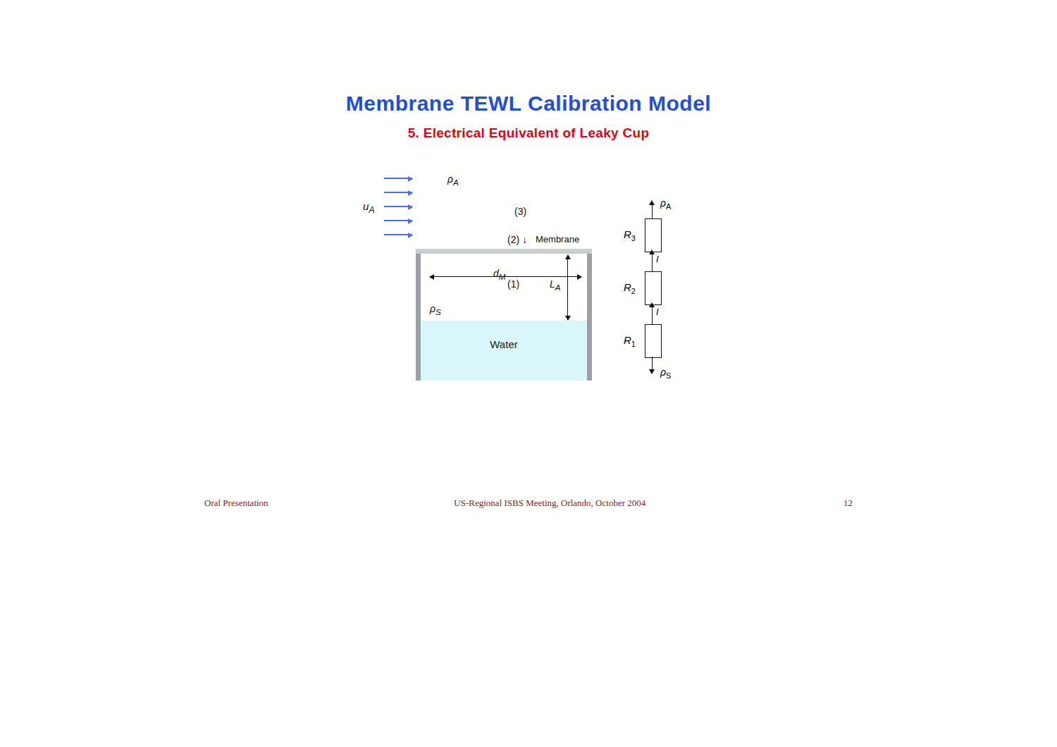Membrane TEWL Calibration Model
5. Electrical Equivalent of Leaky Cup
uA
ρA
Water
(3)
(2) ↓
Membrane
(1)
dM
LA
ρS
ρA
R3
I
R2
I
R1
ρS
Oral Presentation
US-Regional ISBS Meeting, Orlando, October 2004
12